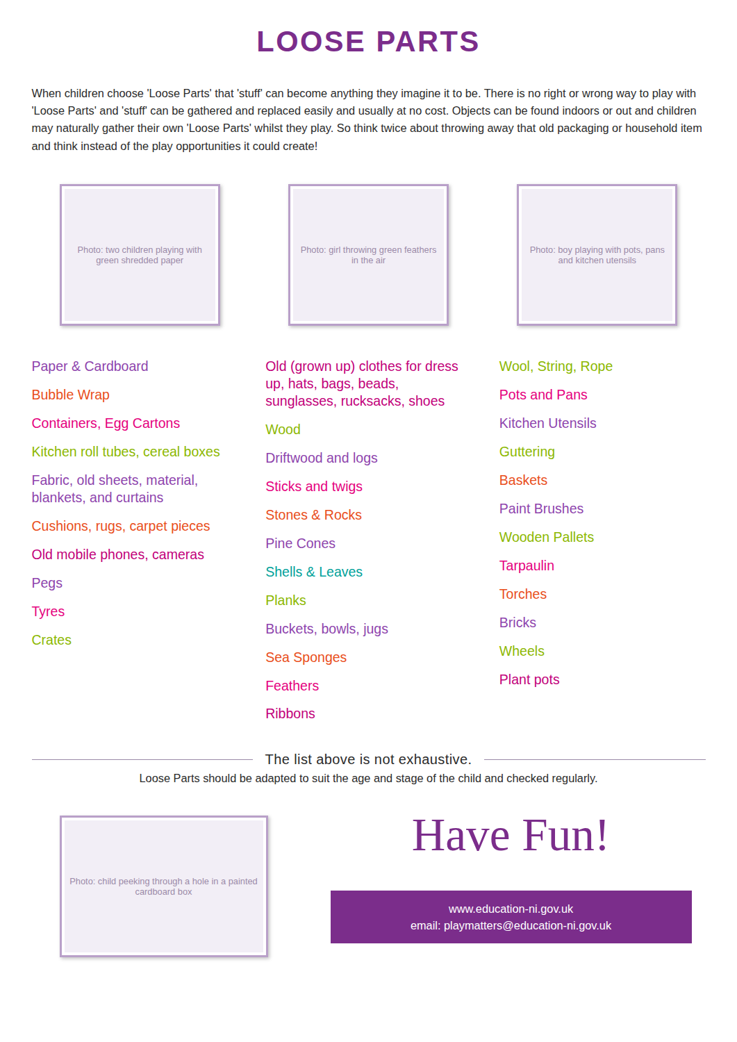Loose Parts
When children choose 'Loose Parts' that 'stuff' can become anything they imagine it to be. There is no right or wrong way to play with 'Loose Parts' and 'stuff' can be gathered and replaced easily and usually at no cost. Objects can be found indoors or out and children may naturally gather their own 'Loose Parts' whilst they play. So think twice about throwing away that old packaging or household item and think instead of the play opportunities it could create!
Photo: two children playing with green shredded paper
Photo: girl throwing green feathers in the air
Photo: boy playing with pots, pans and kitchen utensils
Paper & Cardboard
Bubble Wrap
Containers, Egg Cartons
Kitchen roll tubes, cereal boxes
Fabric, old sheets, material, blankets, and curtains
Cushions, rugs, carpet pieces
Old mobile phones, cameras
Pegs
Tyres
Crates
Old (grown up) clothes for dress up, hats, bags, beads, sunglasses, rucksacks, shoes
Wood
Driftwood and logs
Sticks and twigs
Stones & Rocks
Pine Cones
Shells & Leaves
Planks
Buckets, bowls, jugs
Sea Sponges
Feathers
Ribbons
Wool, String, Rope
Pots and Pans
Kitchen Utensils
Guttering
Baskets
Paint Brushes
Wooden Pallets
Tarpaulin
Torches
Bricks
Wheels
Plant pots
The list above is not exhaustive.
Loose Parts should be adapted to suit the age and stage of the child and checked regularly.
Photo: child peeking through a hole in a painted cardboard box
Have Fun!
www.education-ni.gov.uk
email: playmatters@education-ni.gov.uk